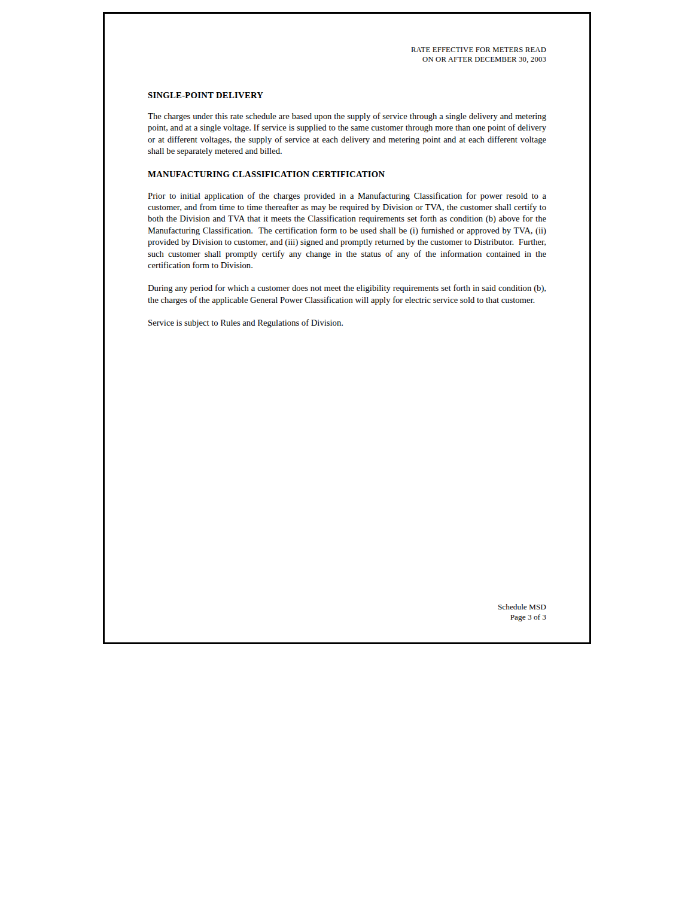RATE EFFECTIVE FOR METERS READ
ON OR AFTER DECEMBER 30, 2003
SINGLE-POINT DELIVERY
The charges under this rate schedule are based upon the supply of service through a single delivery and metering point, and at a single voltage. If service is supplied to the same customer through more than one point of delivery or at different voltages, the supply of service at each delivery and metering point and at each different voltage shall be separately metered and billed.
MANUFACTURING CLASSIFICATION CERTIFICATION
Prior to initial application of the charges provided in a Manufacturing Classification for power resold to a customer, and from time to time thereafter as may be required by Division or TVA, the customer shall certify to both the Division and TVA that it meets the Classification requirements set forth as condition (b) above for the Manufacturing Classification. The certification form to be used shall be (i) furnished or approved by TVA, (ii) provided by Division to customer, and (iii) signed and promptly returned by the customer to Distributor. Further, such customer shall promptly certify any change in the status of any of the information contained in the certification form to Division.
During any period for which a customer does not meet the eligibility requirements set forth in said condition (b), the charges of the applicable General Power Classification will apply for electric service sold to that customer.
Service is subject to Rules and Regulations of Division.
Schedule MSD
Page 3 of 3